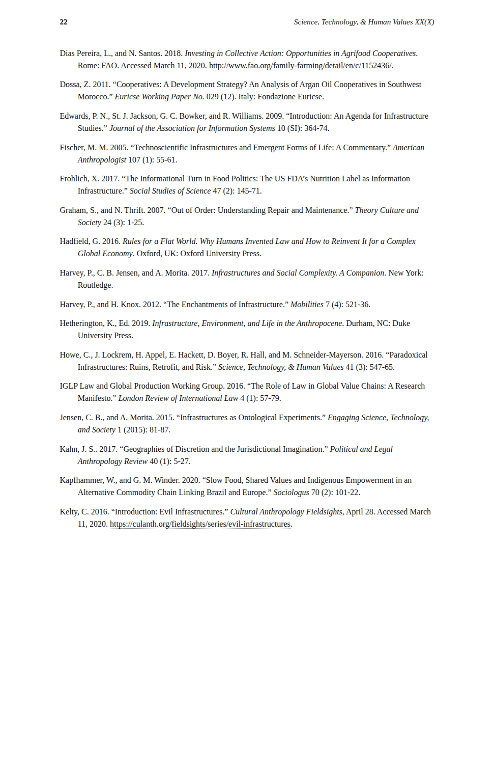22 Science, Technology, & Human Values XX(X)
References
Dias Pereira, L., and N. Santos. 2018. Investing in Collective Action: Opportunities in Agrifood Cooperatives. Rome: FAO. Accessed March 11, 2020. http://www.fao.org/family-farming/detail/en/c/1152436/.
Dossa, Z. 2011. “Cooperatives: A Development Strategy? An Analysis of Argan Oil Cooperatives in Southwest Morocco.” Euricse Working Paper No. 029 (12). Italy: Fondazione Euricse.
Edwards, P. N., St. J. Jackson, G. C. Bowker, and R. Williams. 2009. “Introduction: An Agenda for Infrastructure Studies.” Journal of the Association for Information Systems 10 (SI): 364-74.
Fischer, M. M. 2005. “Technoscientific Infrastructures and Emergent Forms of Life: A Commentary.” American Anthropologist 107 (1): 55-61.
Frohlich, X. 2017. “The Informational Turn in Food Politics: The US FDA’s Nutrition Label as Information Infrastructure.” Social Studies of Science 47 (2): 145-71.
Graham, S., and N. Thrift. 2007. “Out of Order: Understanding Repair and Maintenance.” Theory Culture and Society 24 (3): 1-25.
Hadfield, G. 2016. Rules for a Flat World. Why Humans Invented Law and How to Reinvent It for a Complex Global Economy. Oxford, UK: Oxford University Press.
Harvey, P., C. B. Jensen, and A. Morita. 2017. Infrastructures and Social Complexity. A Companion. New York: Routledge.
Harvey, P., and H. Knox. 2012. “The Enchantments of Infrastructure.” Mobilities 7 (4): 521-36.
Hetherington, K., Ed. 2019. Infrastructure, Environment, and Life in the Anthropocene. Durham, NC: Duke University Press.
Howe, C., J. Lockrem, H. Appel, E. Hackett, D. Boyer, R. Hall, and M. Schneider-Mayerson. 2016. “Paradoxical Infrastructures: Ruins, Retrofit, and Risk.” Science, Technology, & Human Values 41 (3): 547-65.
IGLP Law and Global Production Working Group. 2016. “The Role of Law in Global Value Chains: A Research Manifesto.” London Review of International Law 4 (1): 57-79.
Jensen, C. B., and A. Morita. 2015. “Infrastructures as Ontological Experiments.” Engaging Science, Technology, and Society 1 (2015): 81-87.
Kahn, J. S.. 2017. “Geographies of Discretion and the Jurisdictional Imagination.” Political and Legal Anthropology Review 40 (1): 5-27.
Kapfhammer, W., and G. M. Winder. 2020. “Slow Food, Shared Values and Indigenous Empowerment in an Alternative Commodity Chain Linking Brazil and Europe.” Sociologus 70 (2): 101-22.
Kelty, C. 2016. “Introduction: Evil Infrastructures.” Cultural Anthropology Fieldsights, April 28. Accessed March 11, 2020. https://culanth.org/fieldsights/series/evil-infrastructures.